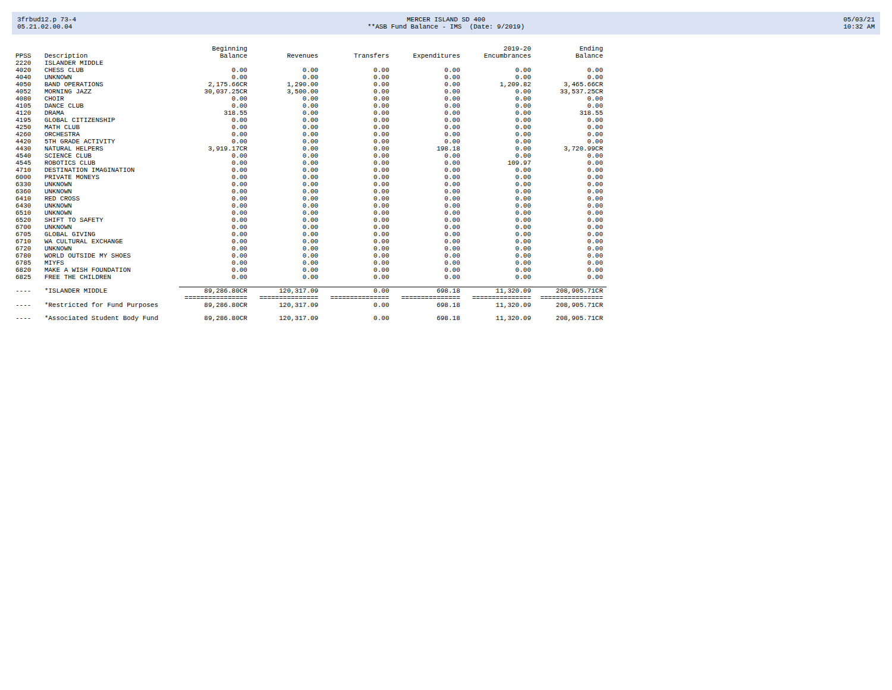| 3frbud12.p 73-4 05.21.02.00.04 | MERCER ISLAND SD 400 **ASB Fund Balance - IMS (Date: 9/2019) | 05/03/21 10:32 AM |
| | | Beginning | | | | 2019-20 | Ending |
| --- | --- | --- | --- | --- | --- | --- | --- |
| PPSS | Description | Balance | Revenues | Transfers | Expenditures | Encumbrances | Balance |
| 2220 | ISLANDER MIDDLE | | | | | | |
| 4020 | CHESS CLUB | 0.00 | 0.00 | 0.00 | 0.00 | 0.00 | 0.00 |
| 4040 | UNKNOWN | 0.00 | 0.00 | 0.00 | 0.00 | 0.00 | 0.00 |
| 4050 | BAND OPERATIONS | 2,175.66CR | 1,290.00 | 0.00 | 0.00 | 1,209.82 | 3,465.66CR |
| 4052 | MORNING JAZZ | 30,037.25CR | 3,500.00 | 0.00 | 0.00 | 0.00 | 33,537.25CR |
| 4080 | CHOIR | 0.00 | 0.00 | 0.00 | 0.00 | 0.00 | 0.00 |
| 4105 | DANCE CLUB | 0.00 | 0.00 | 0.00 | 0.00 | 0.00 | 0.00 |
| 4120 | DRAMA | 318.55 | 0.00 | 0.00 | 0.00 | 0.00 | 318.55 |
| 4195 | GLOBAL CITIZENSHIP | 0.00 | 0.00 | 0.00 | 0.00 | 0.00 | 0.00 |
| 4250 | MATH CLUB | 0.00 | 0.00 | 0.00 | 0.00 | 0.00 | 0.00 |
| 4260 | ORCHESTRA | 0.00 | 0.00 | 0.00 | 0.00 | 0.00 | 0.00 |
| 4420 | 5TH GRADE ACTIVITY | 0.00 | 0.00 | 0.00 | 0.00 | 0.00 | 0.00 |
| 4430 | NATURAL HELPERS | 3,919.17CR | 0.00 | 0.00 | 198.18 | 0.00 | 3,720.99CR |
| 4540 | SCIENCE CLUB | 0.00 | 0.00 | 0.00 | 0.00 | 0.00 | 0.00 |
| 4545 | ROBOTICS CLUB | 0.00 | 0.00 | 0.00 | 0.00 | 109.97 | 0.00 |
| 4710 | DESTINATION IMAGINATION | 0.00 | 0.00 | 0.00 | 0.00 | 0.00 | 0.00 |
| 6000 | PRIVATE MONEYS | 0.00 | 0.00 | 0.00 | 0.00 | 0.00 | 0.00 |
| 6330 | UNKNOWN | 0.00 | 0.00 | 0.00 | 0.00 | 0.00 | 0.00 |
| 6360 | UNKNOWN | 0.00 | 0.00 | 0.00 | 0.00 | 0.00 | 0.00 |
| 6410 | RED CROSS | 0.00 | 0.00 | 0.00 | 0.00 | 0.00 | 0.00 |
| 6430 | UNKNOWN | 0.00 | 0.00 | 0.00 | 0.00 | 0.00 | 0.00 |
| 6510 | UNKNOWN | 0.00 | 0.00 | 0.00 | 0.00 | 0.00 | 0.00 |
| 6520 | SHIFT TO SAFETY | 0.00 | 0.00 | 0.00 | 0.00 | 0.00 | 0.00 |
| 6700 | UNKNOWN | 0.00 | 0.00 | 0.00 | 0.00 | 0.00 | 0.00 |
| 6705 | GLOBAL GIVING | 0.00 | 0.00 | 0.00 | 0.00 | 0.00 | 0.00 |
| 6710 | WA CULTURAL EXCHANGE | 0.00 | 0.00 | 0.00 | 0.00 | 0.00 | 0.00 |
| 6720 | UNKNOWN | 0.00 | 0.00 | 0.00 | 0.00 | 0.00 | 0.00 |
| 6780 | WORLD OUTSIDE MY SHOES | 0.00 | 0.00 | 0.00 | 0.00 | 0.00 | 0.00 |
| 6785 | MIYFS | 0.00 | 0.00 | 0.00 | 0.00 | 0.00 | 0.00 |
| 6820 | MAKE A WISH FOUNDATION | 0.00 | 0.00 | 0.00 | 0.00 | 0.00 | 0.00 |
| 6825 | FREE THE CHILDREN | 0.00 | 0.00 | 0.00 | 0.00 | 0.00 | 0.00 |
| ---- | *ISLANDER MIDDLE | 89,286.80CR | 120,317.09 | 0.00 | 698.18 | 11,320.09 | 208,905.71CR |
| | | ================ | =============== | =============== | =============== | =============== | ================ |
| ---- | *Restricted for Fund Purposes | 89,286.80CR | 120,317.09 | 0.00 | 698.18 | 11,320.09 | 208,905.71CR |
| ---- | *Associated Student Body Fund | 89,286.80CR | 120,317.09 | 0.00 | 698.18 | 11,320.09 | 208,905.71CR |